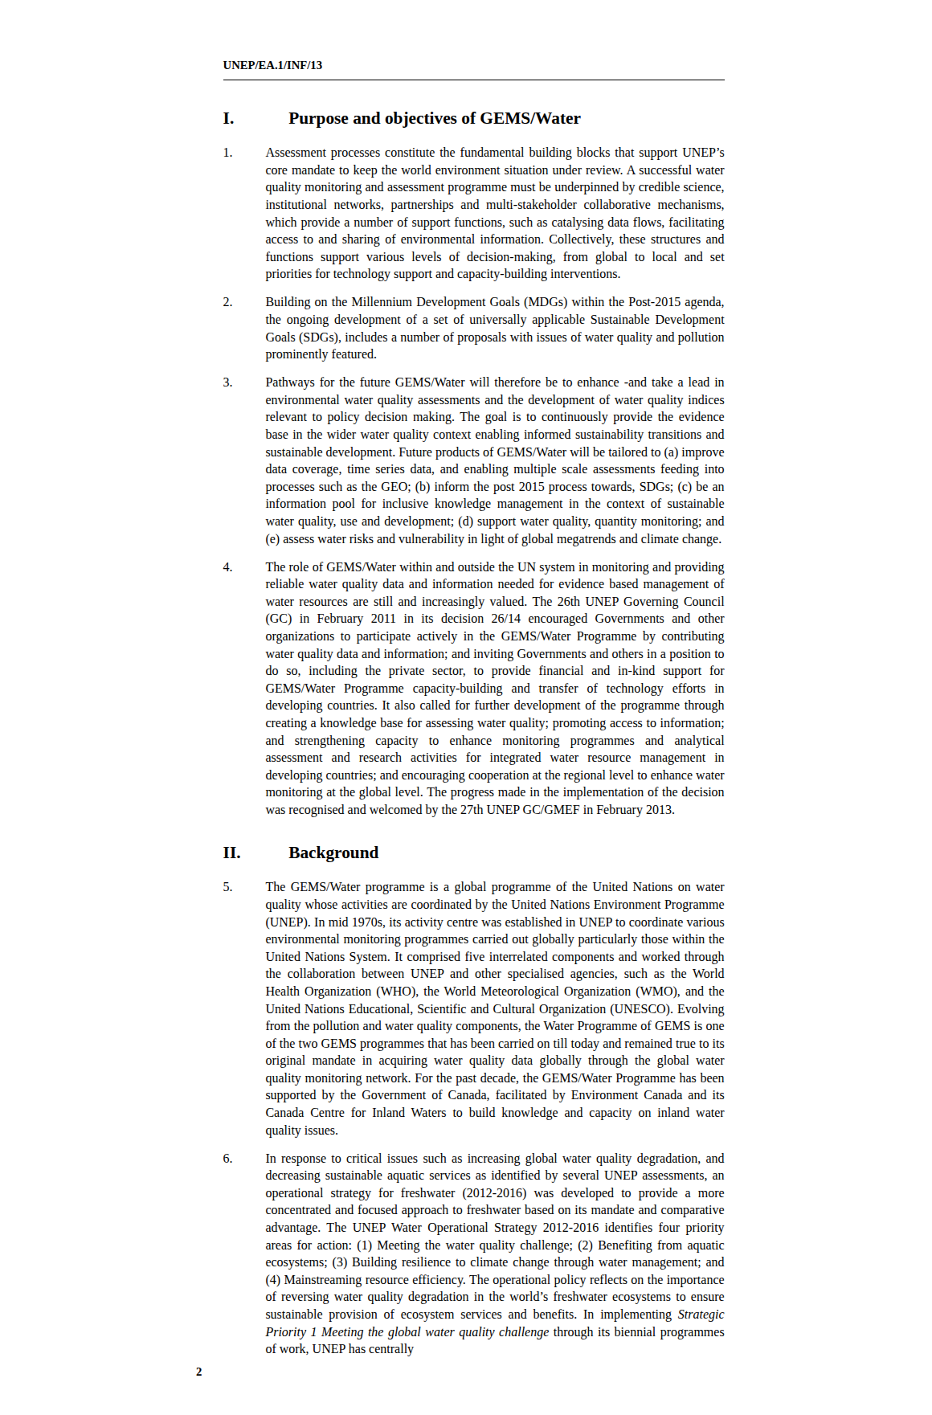UNEP/EA.1/INF/13
I. Purpose and objectives of GEMS/Water
1. Assessment processes constitute the fundamental building blocks that support UNEP’s core mandate to keep the world environment situation under review. A successful water quality monitoring and assessment programme must be underpinned by credible science, institutional networks, partnerships and multi-stakeholder collaborative mechanisms, which provide a number of support functions, such as catalysing data flows, facilitating access to and sharing of environmental information. Collectively, these structures and functions support various levels of decision-making, from global to local and set priorities for technology support and capacity-building interventions.
2. Building on the Millennium Development Goals (MDGs) within the Post-2015 agenda, the ongoing development of a set of universally applicable Sustainable Development Goals (SDGs), includes a number of proposals with issues of water quality and pollution prominently featured.
3. Pathways for the future GEMS/Water will therefore be to enhance -and take a lead in environmental water quality assessments and the development of water quality indices relevant to policy decision making. The goal is to continuously provide the evidence base in the wider water quality context enabling informed sustainability transitions and sustainable development. Future products of GEMS/Water will be tailored to (a) improve data coverage, time series data, and enabling multiple scale assessments feeding into processes such as the GEO; (b) inform the post 2015 process towards, SDGs; (c) be an information pool for inclusive knowledge management in the context of sustainable water quality, use and development; (d) support water quality, quantity monitoring; and (e) assess water risks and vulnerability in light of global megatrends and climate change.
4. The role of GEMS/Water within and outside the UN system in monitoring and providing reliable water quality data and information needed for evidence based management of water resources are still and increasingly valued. The 26th UNEP Governing Council (GC) in February 2011 in its decision 26/14 encouraged Governments and other organizations to participate actively in the GEMS/Water Programme by contributing water quality data and information; and inviting Governments and others in a position to do so, including the private sector, to provide financial and in-kind support for GEMS/Water Programme capacity-building and transfer of technology efforts in developing countries. It also called for further development of the programme through creating a knowledge base for assessing water quality; promoting access to information; and strengthening capacity to enhance monitoring programmes and analytical assessment and research activities for integrated water resource management in developing countries; and encouraging cooperation at the regional level to enhance water monitoring at the global level. The progress made in the implementation of the decision was recognised and welcomed by the 27th UNEP GC/GMEF in February 2013.
II. Background
5. The GEMS/Water programme is a global programme of the United Nations on water quality whose activities are coordinated by the United Nations Environment Programme (UNEP). In mid 1970s, its activity centre was established in UNEP to coordinate various environmental monitoring programmes carried out globally particularly those within the United Nations System. It comprised five interrelated components and worked through the collaboration between UNEP and other specialised agencies, such as the World Health Organization (WHO), the World Meteorological Organization (WMO), and the United Nations Educational, Scientific and Cultural Organization (UNESCO). Evolving from the pollution and water quality components, the Water Programme of GEMS is one of the two GEMS programmes that has been carried on till today and remained true to its original mandate in acquiring water quality data globally through the global water quality monitoring network. For the past decade, the GEMS/Water Programme has been supported by the Government of Canada, facilitated by Environment Canada and its Canada Centre for Inland Waters to build knowledge and capacity on inland water quality issues.
6. In response to critical issues such as increasing global water quality degradation, and decreasing sustainable aquatic services as identified by several UNEP assessments, an operational strategy for freshwater (2012-2016) was developed to provide a more concentrated and focused approach to freshwater based on its mandate and comparative advantage. The UNEP Water Operational Strategy 2012-2016 identifies four priority areas for action: (1) Meeting the water quality challenge; (2) Benefiting from aquatic ecosystems; (3) Building resilience to climate change through water management; and (4) Mainstreaming resource efficiency. The operational policy reflects on the importance of reversing water quality degradation in the world’s freshwater ecosystems to ensure sustainable provision of ecosystem services and benefits. In implementing Strategic Priority 1 Meeting the global water quality challenge through its biennial programmes of work, UNEP has centrally
2